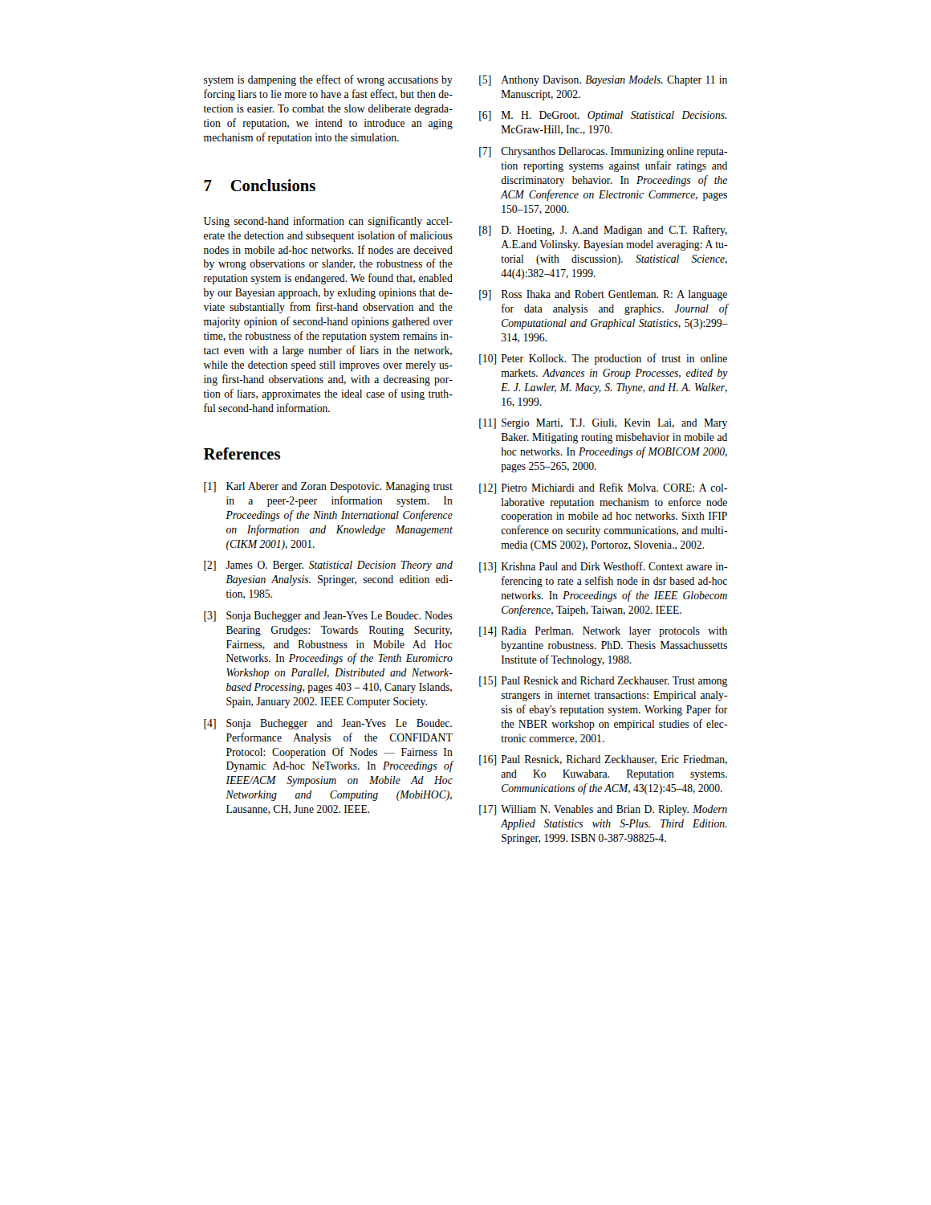system is dampening the effect of wrong accusations by forcing liars to lie more to have a fast effect, but then detection is easier. To combat the slow deliberate degradation of reputation, we intend to introduce an aging mechanism of reputation into the simulation.
7 Conclusions
Using second-hand information can significantly accelerate the detection and subsequent isolation of malicious nodes in mobile ad-hoc networks. If nodes are deceived by wrong observations or slander, the robustness of the reputation system is endangered. We found that, enabled by our Bayesian approach, by exluding opinions that deviate substantially from first-hand observation and the majority opinion of second-hand opinions gathered over time, the robustness of the reputation system remains intact even with a large number of liars in the network, while the detection speed still improves over merely using first-hand observations and, with a decreasing portion of liars, approximates the ideal case of using truthful second-hand information.
References
[1] Karl Aberer and Zoran Despotovic. Managing trust in a peer-2-peer information system. In Proceedings of the Ninth International Conference on Information and Knowledge Management (CIKM 2001), 2001.
[2] James O. Berger. Statistical Decision Theory and Bayesian Analysis. Springer, second edition edition, 1985.
[3] Sonja Buchegger and Jean-Yves Le Boudec. Nodes Bearing Grudges: Towards Routing Security, Fairness, and Robustness in Mobile Ad Hoc Networks. In Proceedings of the Tenth Euromicro Workshop on Parallel, Distributed and Network-based Processing, pages 403 – 410, Canary Islands, Spain, January 2002. IEEE Computer Society.
[4] Sonja Buchegger and Jean-Yves Le Boudec. Performance Analysis of the CONFIDANT Protocol: Cooperation Of Nodes — Fairness In Dynamic Ad-hoc NeTworks. In Proceedings of IEEE/ACM Symposium on Mobile Ad Hoc Networking and Computing (MobiHOC), Lausanne, CH, June 2002. IEEE.
[5] Anthony Davison. Bayesian Models. Chapter 11 in Manuscript, 2002.
[6] M. H. DeGroot. Optimal Statistical Decisions. McGraw-Hill, Inc., 1970.
[7] Chrysanthos Dellarocas. Immunizing online reputation reporting systems against unfair ratings and discriminatory behavior. In Proceedings of the ACM Conference on Electronic Commerce, pages 150–157, 2000.
[8] D. Hoeting, J. A.and Madigan and C.T. Raftery, A.E.and Volinsky. Bayesian model averaging: A tutorial (with discussion). Statistical Science, 44(4):382–417, 1999.
[9] Ross Ihaka and Robert Gentleman. R: A language for data analysis and graphics. Journal of Computational and Graphical Statistics, 5(3):299–314, 1996.
[10] Peter Kollock. The production of trust in online markets. Advances in Group Processes, edited by E. J. Lawler, M. Macy, S. Thyne, and H. A. Walker, 16, 1999.
[11] Sergio Marti, T.J. Giuli, Kevin Lai, and Mary Baker. Mitigating routing misbehavior in mobile ad hoc networks. In Proceedings of MOBICOM 2000, pages 255–265, 2000.
[12] Pietro Michiardi and Refik Molva. CORE: A collaborative reputation mechanism to enforce node cooperation in mobile ad hoc networks. Sixth IFIP conference on security communications, and multimedia (CMS 2002), Portoroz, Slovenia., 2002.
[13] Krishna Paul and Dirk Westhoff. Context aware inferencing to rate a selfish node in dsr based ad-hoc networks. In Proceedings of the IEEE Globecom Conference, Taipeh, Taiwan, 2002. IEEE.
[14] Radia Perlman. Network layer protocols with byzantine robustness. PhD. Thesis Massachussetts Institute of Technology, 1988.
[15] Paul Resnick and Richard Zeckhauser. Trust among strangers in internet transactions: Empirical analysis of ebay's reputation system. Working Paper for the NBER workshop on empirical studies of electronic commerce, 2001.
[16] Paul Resnick, Richard Zeckhauser, Eric Friedman, and Ko Kuwabara. Reputation systems. Communications of the ACM, 43(12):45–48, 2000.
[17] William N. Venables and Brian D. Ripley. Modern Applied Statistics with S-Plus. Third Edition. Springer, 1999. ISBN 0-387-98825-4.